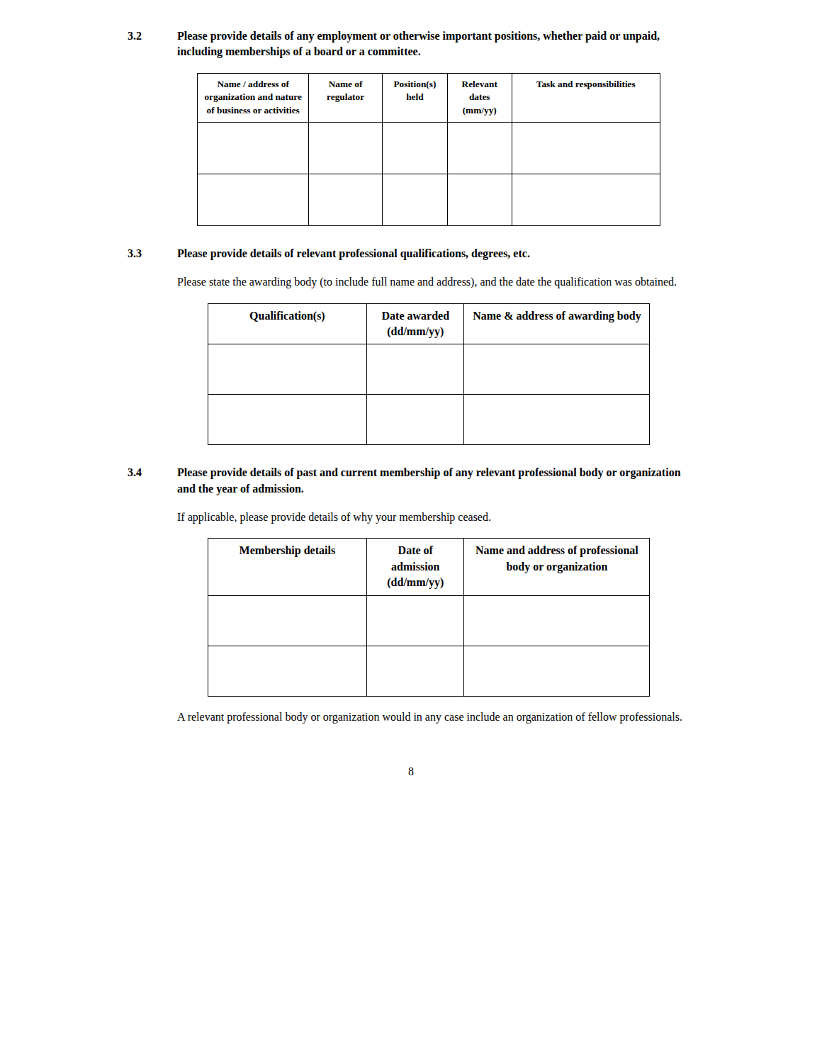3.2
Please provide details of any employment or otherwise important positions, whether paid or unpaid, including memberships of a board or a committee.
| Name / address of organization and nature of business or activities | Name of regulator | Position(s) held | Relevant dates (mm/yy) | Task and responsibilities |
| --- | --- | --- | --- | --- |
3.3
Please provide details of relevant professional qualifications, degrees, etc.
Please state the awarding body (to include full name and address), and the date the qualification was obtained.
| Qualification(s) | Date awarded (dd/mm/yy) | Name & address of awarding body |
| --- | --- | --- |
3.4
Please provide details of past and current membership of any relevant professional body or organization and the year of admission.
If applicable, please provide details of why your membership ceased.
| Membership details | Date of admission (dd/mm/yy) | Name and address of professional body or organization |
| --- | --- | --- |
A relevant professional body or organization would in any case include an organization of fellow professionals.
8